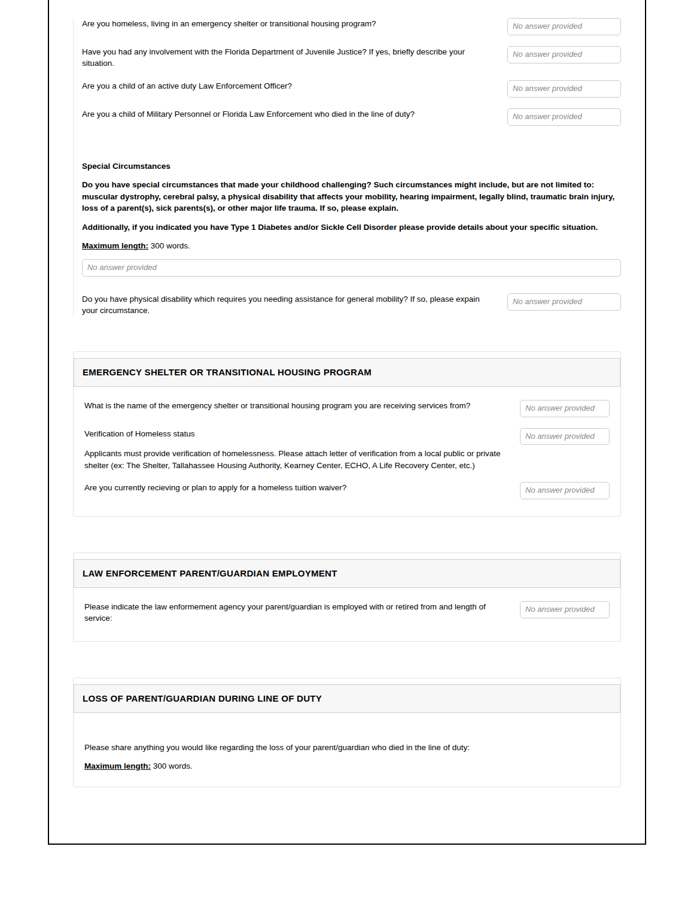Are you homeless, living in an emergency shelter or transitional housing program?
No answer provided
Have you had any involvement with the Florida Department of Juvenile Justice? If yes, briefly describe your situation.
No answer provided
Are you a child of an active duty Law Enforcement Officer?
No answer provided
Are you a child of Military Personnel or Florida Law Enforcement who died in the line of duty?
No answer provided
Special Circumstances
Do you have special circumstances that made your childhood challenging? Such circumstances might include, but are not limited to: muscular dystrophy, cerebral palsy, a physical disability that affects your mobility, hearing impairment, legally blind, traumatic brain injury, loss of a parent(s), sick parents(s), or other major life trauma. If so, please explain.
Additionally, if you indicated you have Type 1 Diabetes and/or Sickle Cell Disorder please provide details about your specific situation.
Maximum length: 300 words.
No answer provided
Do you have physical disability which requires you needing assistance for general mobility? If so, please expain your circumstance.
No answer provided
EMERGENCY SHELTER OR TRANSITIONAL HOUSING PROGRAM
What is the name of the emergency shelter or transitional housing program you are receiving services from?
No answer provided
Verification of Homeless status
Applicants must provide verification of homelessness. Please attach letter of verification from a local public or private shelter (ex: The Shelter, Tallahassee Housing Authority, Kearney Center, ECHO, A Life Recovery Center, etc.)
No answer provided
Are you currently recieving or plan to apply for a homeless tuition waiver?
No answer provided
LAW ENFORCEMENT PARENT/GUARDIAN EMPLOYMENT
Please indicate the law enformement agency your parent/guardian is employed with or retired from and length of service:
No answer provided
LOSS OF PARENT/GUARDIAN DURING LINE OF DUTY
Please share anything you would like regarding the loss of your parent/guardian who died in the line of duty:
Maximum length: 300 words.